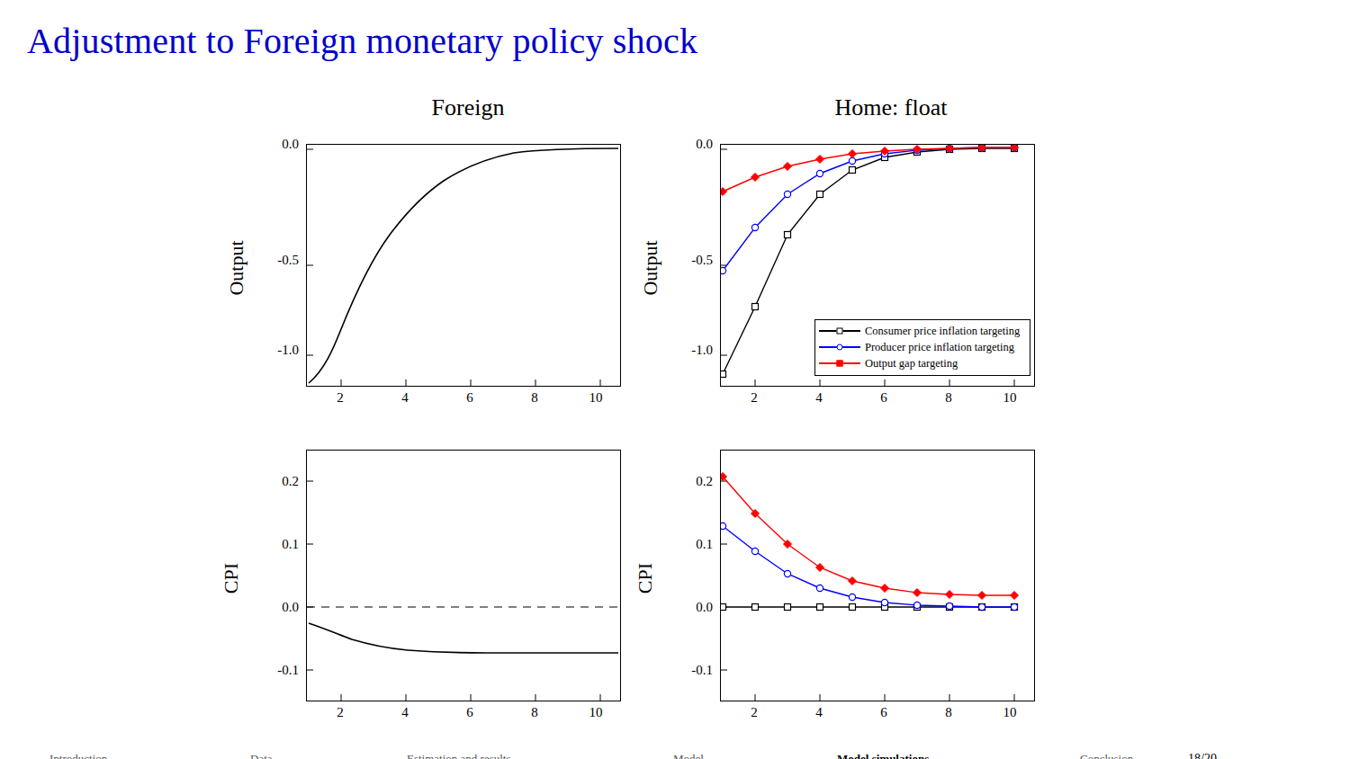Adjustment to Foreign monetary policy shock
Foreign
Home: float
Output
0.0
-0.5
-1.0
2
4
6
8
10
Output
0.0
-0.5
-1.0
Consumer price inflation targeting
Producer price inflation targeting
Output gap targeting
2
4
6
8
10
CPI
0.2
0.1
0.0
-0.1
2
4
6
8
10
CPI
0.2
0.1
0.0
-0.1
2
4
6
8
10
Introduction Data Estimation and results Model Model simulations Conclusion 18/20